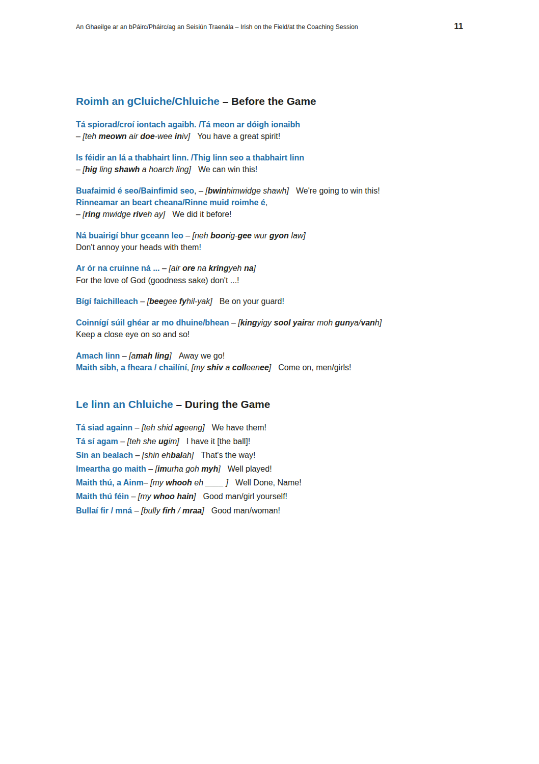An Ghaeilge ar an bPáirc/Pháirc/ag an Seisiún Traenála – Irish on the Field/at the Coaching Session 11
Roimh an gCluiche/Chluiche – Before the Game
Tá spiorad/croí iontach agaibh. /Tá meon ar dóigh ionaibh
– [teh meown air doe-wee iniv] You have a great spirit!
Is féidir an lá a thabhairt linn. /Thig linn seo a thabhairt linn
– [hig ling shawh a hoarch ling] We can win this!
Buafaimid é seo/Bainfimid seo, – [bwinhimwidge shawh] We're going to win this!
Rinneamar an beart cheana/Rinne muid roimhe é,
– [ring mwidge riveh ay] We did it before!
Ná buairigí bhur gceann leo – [neh boorig-gee wur gyon law]
Don't annoy your heads with them!
Ar ór na cruinne ná ... – [air ore na kringyeh na]
For the love of God (goodness sake) don't ...!
Bígí faichilleach – [beegee fyhil-yak] Be on your guard!
Coinnígí súil ghéar ar mo dhuine/bhean – [kingyigy sool yairar moh gunya/vanh]
Keep a close eye on so and so!
Amach linn – [amah ling] Away we go!
Maith sibh, a fheara / chailíní, [my shiv a colleenee] Come on, men/girls!
Le linn an Chluiche – During the Game
Tá siad againn – [teh shid ageeng] We have them!
Tá sí agam – [teh she ugim] I have it [the ball]!
Sin an bealach – [shin ehbalah] That's the way!
Imeartha go maith – [imurha goh myh] Well played!
Maith thú, a Ainm– [my whooh eh ____ ] Well Done, Name!
Maith thú féin – [my whoo hain] Good man/girl yourself!
Bullaí fir / mná – [bully firh / mraa] Good man/woman!